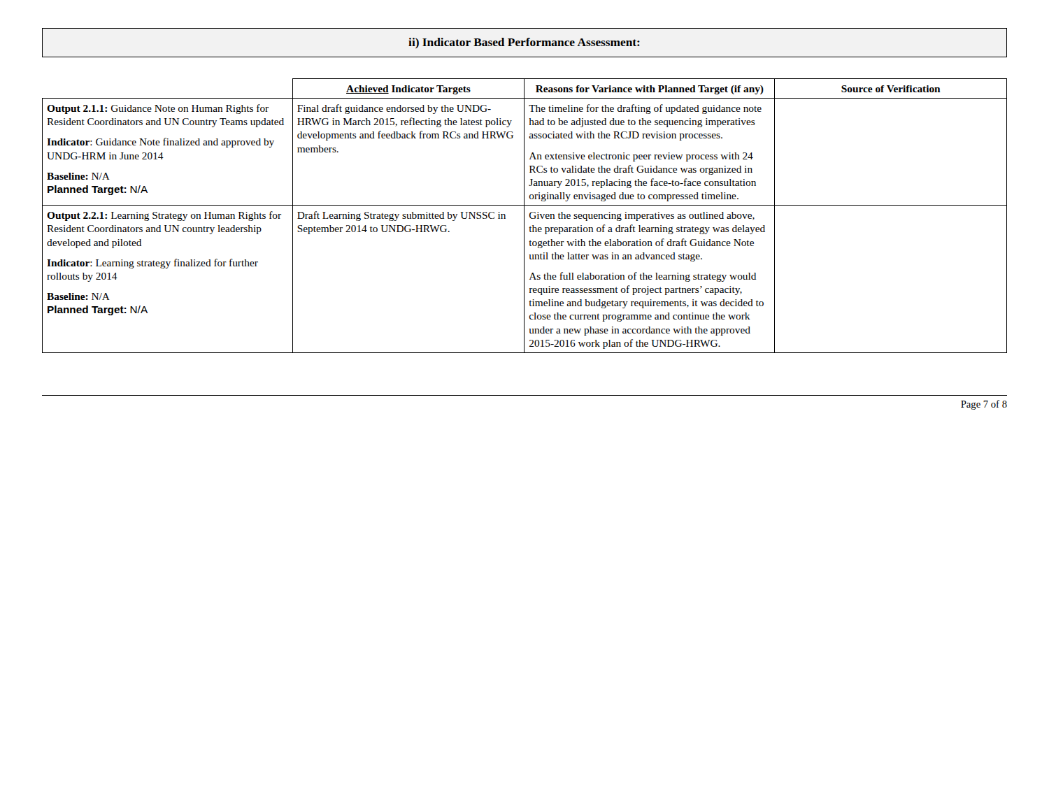ii) Indicator Based Performance Assessment:
| | Achieved Indicator Targets | Reasons for Variance with Planned Target (if any) | Source of Verification |
| --- | --- | --- | --- |
| Output 2.1.1: Guidance Note on Human Rights for Resident Coordinators and UN Country Teams updated Indicator : Guidance Note finalized and approved by UNDG-HRM in June 2014 Baseline: N/A Planned Target: N/A | Final draft guidance endorsed by the UNDG-HRWG in March 2015, reflecting the latest policy developments and feedback from RCs and HRWG members. | The timeline for the drafting of updated guidance note had to be adjusted due to the sequencing imperatives associated with the RCJD revision processes. An extensive electronic peer review process with 24 RCs to validate the draft Guidance was organized in January 2015, replacing the face-to-face consultation originally envisaged due to compressed timeline. | |
| Output 2.2.1: Learning Strategy on Human Rights for Resident Coordinators and UN country leadership developed and piloted Indicator : Learning strategy finalized for further rollouts by 2014 Baseline: N/A Planned Target: N/A | Draft Learning Strategy submitted by UNSSC in September 2014 to UNDG-HRWG. | Given the sequencing imperatives as outlined above, the preparation of a draft learning strategy was delayed together with the elaboration of draft Guidance Note until the latter was in an advanced stage. As the full elaboration of the learning strategy would require reassessment of project partners’ capacity, timeline and budgetary requirements, it was decided to close the current programme and continue the work under a new phase in accordance with the approved 2015-2016 work plan of the UNDG-HRWG. | |
Page 7 of 8